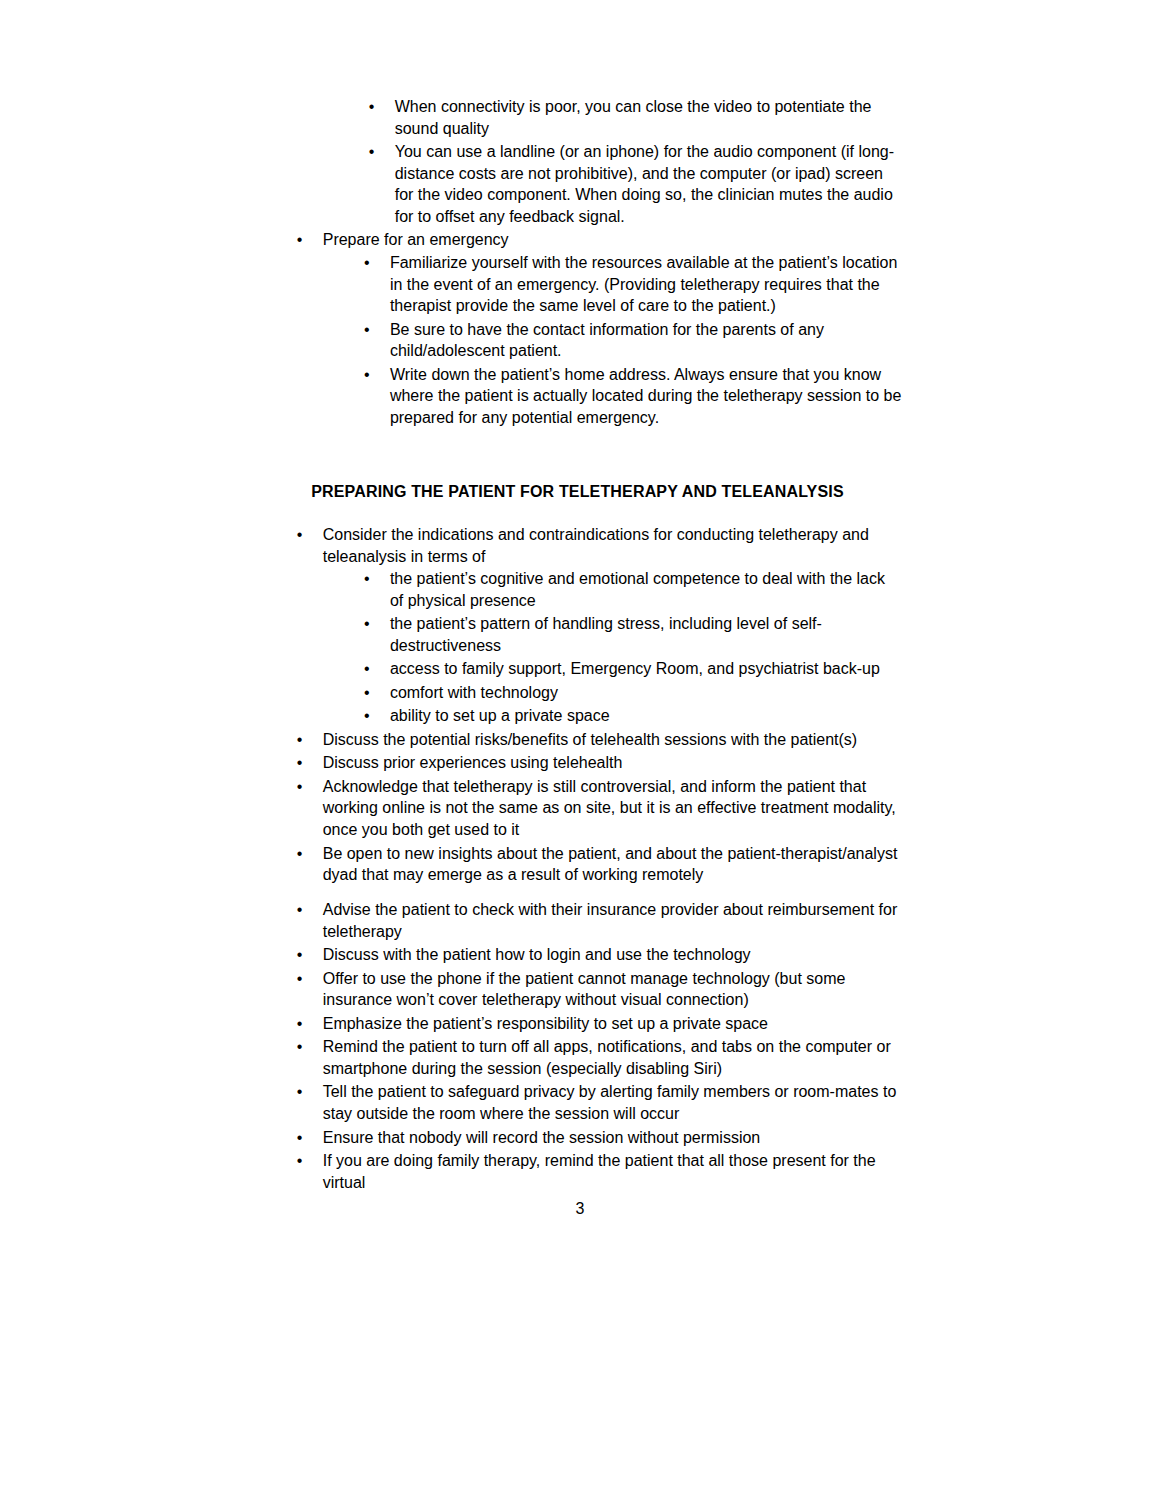When connectivity is poor, you can close the video to potentiate the sound quality
You can use a landline (or an iphone) for the audio component (if long-distance costs are not prohibitive), and the computer (or ipad) screen for the video component. When doing so, the clinician mutes the audio for to offset any feedback signal.
Prepare for an emergency
Familiarize yourself with the resources available at the patient’s location in the event of an emergency. (Providing teletherapy requires that the therapist provide the same level of care to the patient.)
Be sure to have the contact information for the parents of any child/adolescent patient.
Write down the patient’s home address. Always ensure that you know where the patient is actually located during the teletherapy session to be prepared for any potential emergency.
PREPARING THE PATIENT FOR TELETHERAPY AND TELEANALYSIS
Consider the indications and contraindications for conducting teletherapy and teleanalysis in terms of
the patient’s cognitive and emotional competence to deal with the lack of physical presence
the patient’s pattern of handling stress, including level of self-destructiveness
access to family support, Emergency Room, and psychiatrist back-up
comfort with technology
ability to set up a private space
Discuss the potential risks/benefits of telehealth sessions with the patient(s)
Discuss prior experiences using telehealth
Acknowledge that teletherapy is still controversial, and inform the patient that working online is not the same as on site, but it is an effective treatment modality, once you both get used to it
Be open to new insights about the patient, and about the patient-therapist/analyst dyad that may emerge as a result of working remotely
Advise the patient to check with their insurance provider about reimbursement for teletherapy
Discuss with the patient how to login and use the technology
Offer to use the phone if the patient cannot manage technology (but some insurance won’t cover teletherapy without visual connection)
Emphasize the patient’s responsibility to set up a private space
Remind the patient to turn off all apps, notifications, and tabs on the computer or smartphone during the session (especially disabling Siri)
Tell the patient to safeguard privacy by alerting family members or room-mates to stay outside the room where the session will occur
Ensure that nobody will record the session without permission
If you are doing family therapy, remind the patient that all those present for the virtual
3